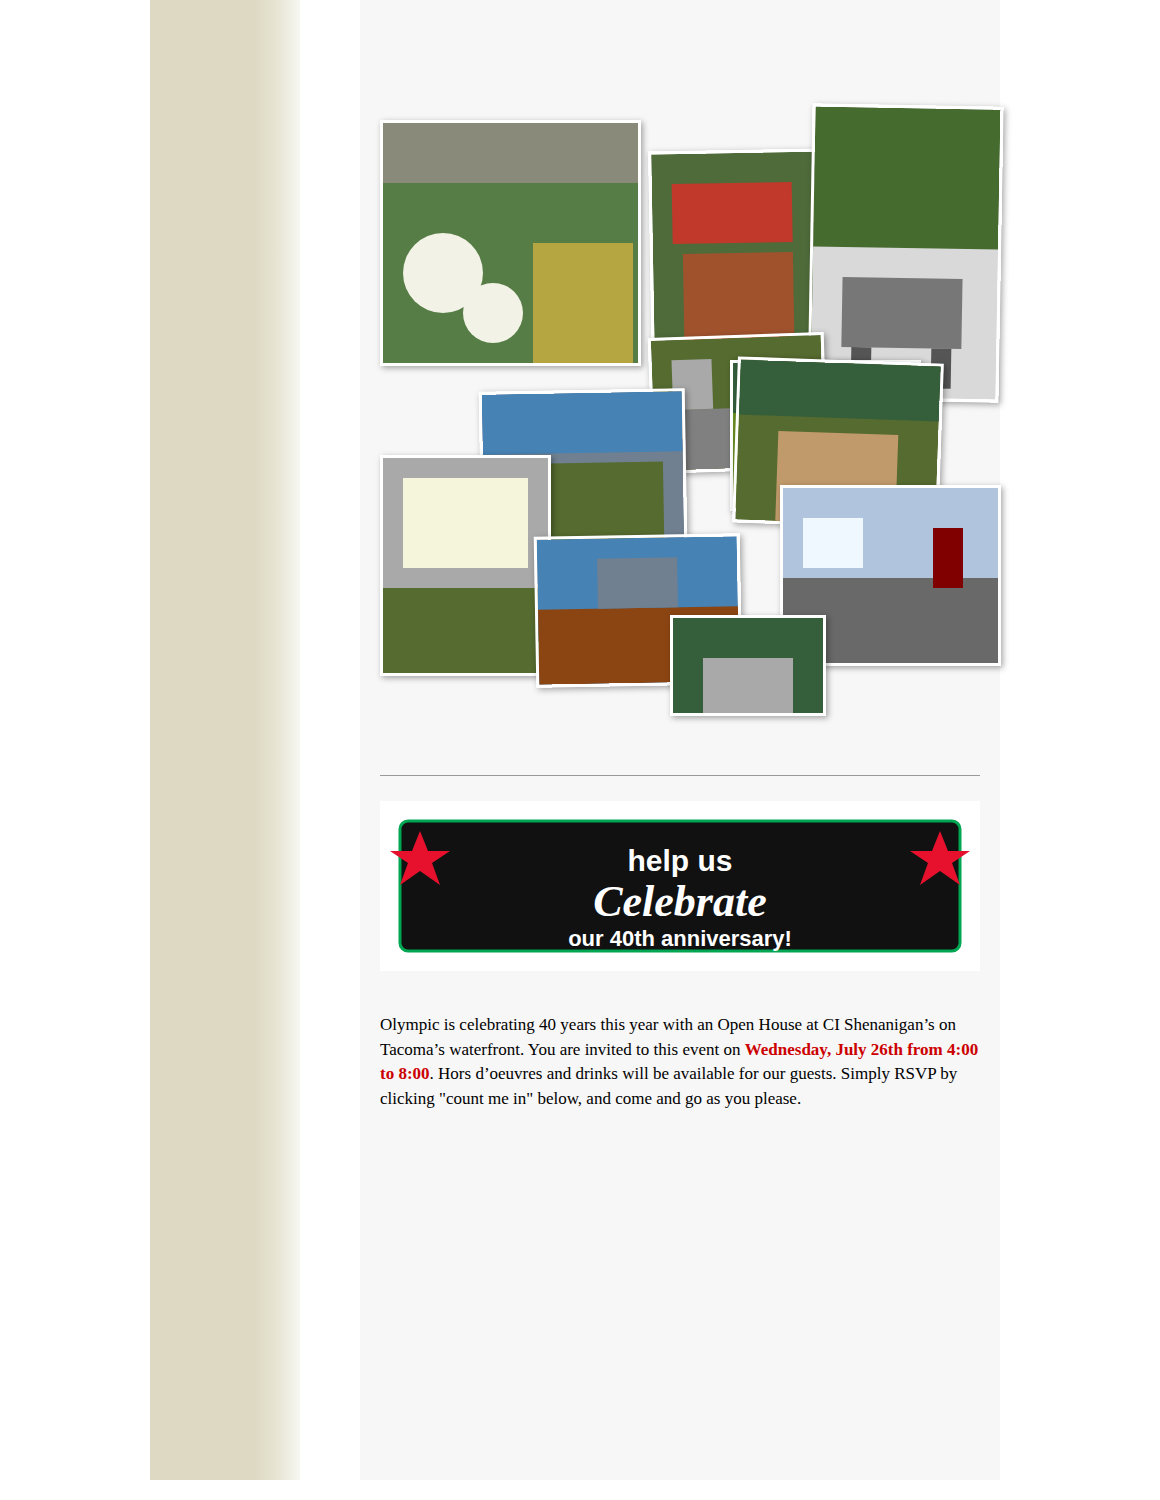Olympic is celebrating 40 years this year with an Open House at CI Shenanigan’s on Tacoma’s waterfront. You are invited to this event on Wednesday, July 26th from 4:00 to 8:00. Hors d’oeuvres and drinks will be available for our guests. Simply RSVP by clicking "count me in" below, and come and go as you please.